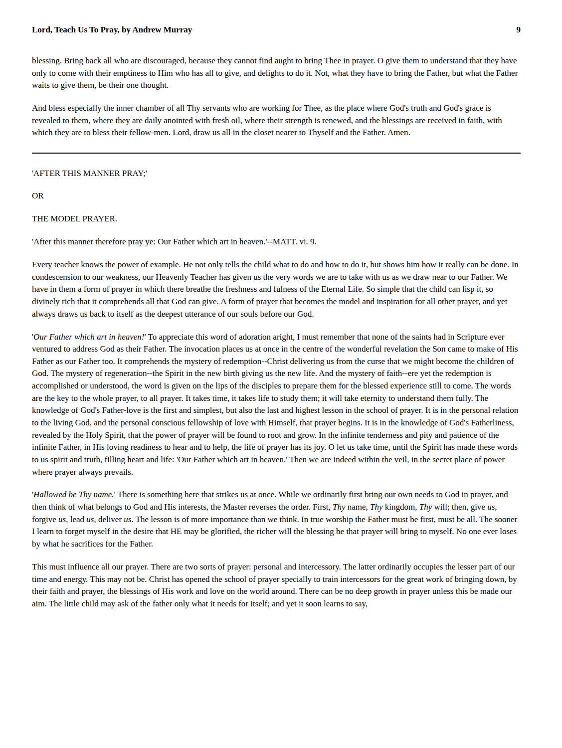Lord, Teach Us To Pray, by Andrew Murray 9
blessing. Bring back all who are discouraged, because they cannot find aught to bring Thee in prayer. O give them to understand that they have only to come with their emptiness to Him who has all to give, and delights to do it. Not, what they have to bring the Father, but what the Father waits to give them, be their one thought.
And bless especially the inner chamber of all Thy servants who are working for Thee, as the place where God's truth and God's grace is revealed to them, where they are daily anointed with fresh oil, where their strength is renewed, and the blessings are received in faith, with which they are to bless their fellow-men. Lord, draw us all in the closet nearer to Thyself and the Father. Amen.
'AFTER THIS MANNER PRAY;'
OR
THE MODEL PRAYER.
'After this manner therefore pray ye: Our Father which art in heaven.'--MATT. vi. 9.
Every teacher knows the power of example. He not only tells the child what to do and how to do it, but shows him how it really can be done. In condescension to our weakness, our Heavenly Teacher has given us the very words we are to take with us as we draw near to our Father. We have in them a form of prayer in which there breathe the freshness and fulness of the Eternal Life. So simple that the child can lisp it, so divinely rich that it comprehends all that God can give. A form of prayer that becomes the model and inspiration for all other prayer, and yet always draws us back to itself as the deepest utterance of our souls before our God.
'Our Father which art in heaven!' To appreciate this word of adoration aright, I must remember that none of the saints had in Scripture ever ventured to address God as their Father. The invocation places us at once in the centre of the wonderful revelation the Son came to make of His Father as our Father too. It comprehends the mystery of redemption--Christ delivering us from the curse that we might become the children of God. The mystery of regeneration--the Spirit in the new birth giving us the new life. And the mystery of faith--ere yet the redemption is accomplished or understood, the word is given on the lips of the disciples to prepare them for the blessed experience still to come. The words are the key to the whole prayer, to all prayer. It takes time, it takes life to study them; it will take eternity to understand them fully. The knowledge of God's Father-love is the first and simplest, but also the last and highest lesson in the school of prayer. It is in the personal relation to the living God, and the personal conscious fellowship of love with Himself, that prayer begins. It is in the knowledge of God's Fatherliness, revealed by the Holy Spirit, that the power of prayer will be found to root and grow. In the infinite tenderness and pity and patience of the infinite Father, in His loving readiness to hear and to help, the life of prayer has its joy. O let us take time, until the Spirit has made these words to us spirit and truth, filling heart and life: 'Our Father which art in heaven.' Then we are indeed within the veil, in the secret place of power where prayer always prevails.
'Hallowed be Thy name.' There is something here that strikes us at once. While we ordinarily first bring our own needs to God in prayer, and then think of what belongs to God and His interests, the Master reverses the order. First, Thy name, Thy kingdom, Thy will; then, give us, forgive us, lead us, deliver us. The lesson is of more importance than we think. In true worship the Father must be first, must be all. The sooner I learn to forget myself in the desire that HE may be glorified, the richer will the blessing be that prayer will bring to myself. No one ever loses by what he sacrifices for the Father.
This must influence all our prayer. There are two sorts of prayer: personal and intercessory. The latter ordinarily occupies the lesser part of our time and energy. This may not be. Christ has opened the school of prayer specially to train intercessors for the great work of bringing down, by their faith and prayer, the blessings of His work and love on the world around. There can be no deep growth in prayer unless this be made our aim. The little child may ask of the father only what it needs for itself; and yet it soon learns to say,